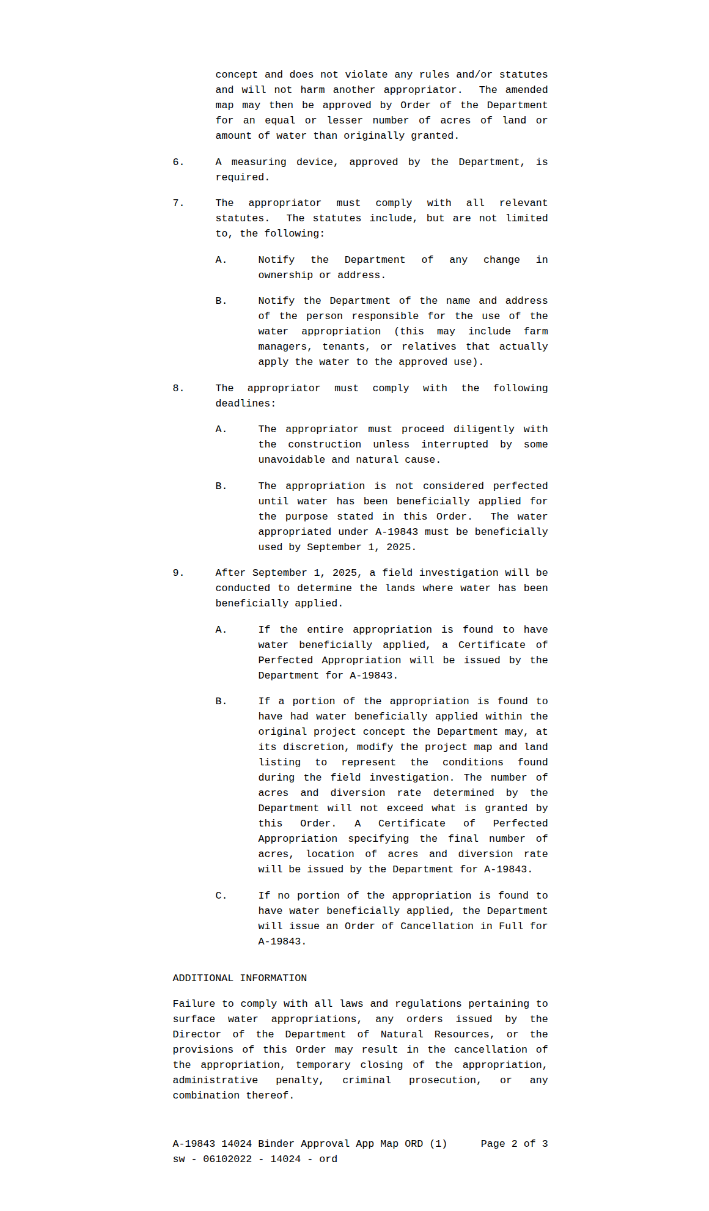concept and does not violate any rules and/or statutes and will not harm another appropriator. The amended map may then be approved by Order of the Department for an equal or lesser number of acres of land or amount of water than originally granted.
6.
A measuring device, approved by the Department, is required.
7.
The appropriator must comply with all relevant statutes. The statutes include, but are not limited to, the following:
A.
Notify the Department of any change in ownership or address.
B.
Notify the Department of the name and address of the person responsible for the use of the water appropriation (this may include farm managers, tenants, or relatives that actually apply the water to the approved use).
8.
The appropriator must comply with the following deadlines:
A.
The appropriator must proceed diligently with the construction unless interrupted by some unavoidable and natural cause.
B.
The appropriation is not considered perfected until water has been beneficially applied for the purpose stated in this Order. The water appropriated under A-19843 must be beneficially used by September 1, 2025.
9.
After September 1, 2025, a field investigation will be conducted to determine the lands where water has been beneficially applied.
A.
If the entire appropriation is found to have water beneficially applied, a Certificate of Perfected Appropriation will be issued by the Department for A-19843.
B.
If a portion of the appropriation is found to have had water beneficially applied within the original project concept the Department may, at its discretion, modify the project map and land listing to represent the conditions found during the field investigation. The number of acres and diversion rate determined by the Department will not exceed what is granted by this Order. A Certificate of Perfected Appropriation specifying the final number of acres, location of acres and diversion rate will be issued by the Department for A-19843.
C.
If no portion of the appropriation is found to have water beneficially applied, the Department will issue an Order of Cancellation in Full for A-19843.
ADDITIONAL INFORMATION
Failure to comply with all laws and regulations pertaining to surface water appropriations, any orders issued by the Director of the Department of Natural Resources, or the provisions of this Order may result in the cancellation of the appropriation, temporary closing of the appropriation, administrative penalty, criminal prosecution, or any combination thereof.
A-19843 14024 Binder Approval App Map ORD (1) sw - 06102022 - 14024 - ord
Page 2 of 3